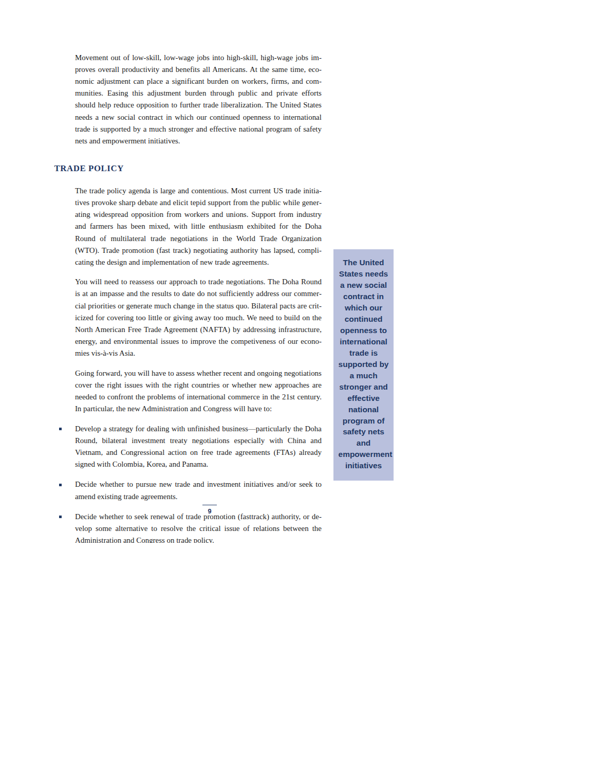Movement out of low-skill, low-wage jobs into high-skill, high-wage jobs improves overall productivity and benefits all Americans. At the same time, economic adjustment can place a significant burden on workers, firms, and communities. Easing this adjustment burden through public and private efforts should help reduce opposition to further trade liberalization. The United States needs a new social contract in which our continued openness to international trade is supported by a much stronger and effective national program of safety nets and empowerment initiatives.
Trade Policy
The trade policy agenda is large and contentious. Most current US trade initiatives provoke sharp debate and elicit tepid support from the public while generating widespread opposition from workers and unions. Support from industry and farmers has been mixed, with little enthusiasm exhibited for the Doha Round of multilateral trade negotiations in the World Trade Organization (WTO). Trade promotion (fast track) negotiating authority has lapsed, complicating the design and implementation of new trade agreements.
You will need to reassess our approach to trade negotiations. The Doha Round is at an impasse and the results to date do not sufficiently address our commercial priorities or generate much change in the status quo. Bilateral pacts are criticized for covering too little or giving away too much. We need to build on the North American Free Trade Agreement (NAFTA) by addressing infrastructure, energy, and environmental issues to improve the competiveness of our economies vis-à-vis Asia.
Going forward, you will have to assess whether recent and ongoing negotiations cover the right issues with the right countries or whether new approaches are needed to confront the problems of international commerce in the 21st century. In particular, the new Administration and Congress will have to:
Develop a strategy for dealing with unfinished business—particularly the Doha Round, bilateral investment treaty negotiations especially with China and Vietnam, and Congressional action on free trade agreements (FTAs) already signed with Colombia, Korea, and Panama.
Decide whether to pursue new trade and investment initiatives and/or seek to amend existing trade agreements.
Decide whether to seek renewal of trade promotion (fasttrack) authority, or develop some alternative to resolve the critical issue of relations between the Administration and Congress on trade policy.
We believe the United States must be engaged in, and indeed lead, international trade negotiations for three key reasons.
First, international trade supports US economic growth. Over the past year, increases in net exports have accounted for all US growth. The decline in the value of the dollar since
The United States needs a new social contract in which our continued openness to international trade is supported by a much stronger and effective national program of safety nets and empowerment initiatives
9